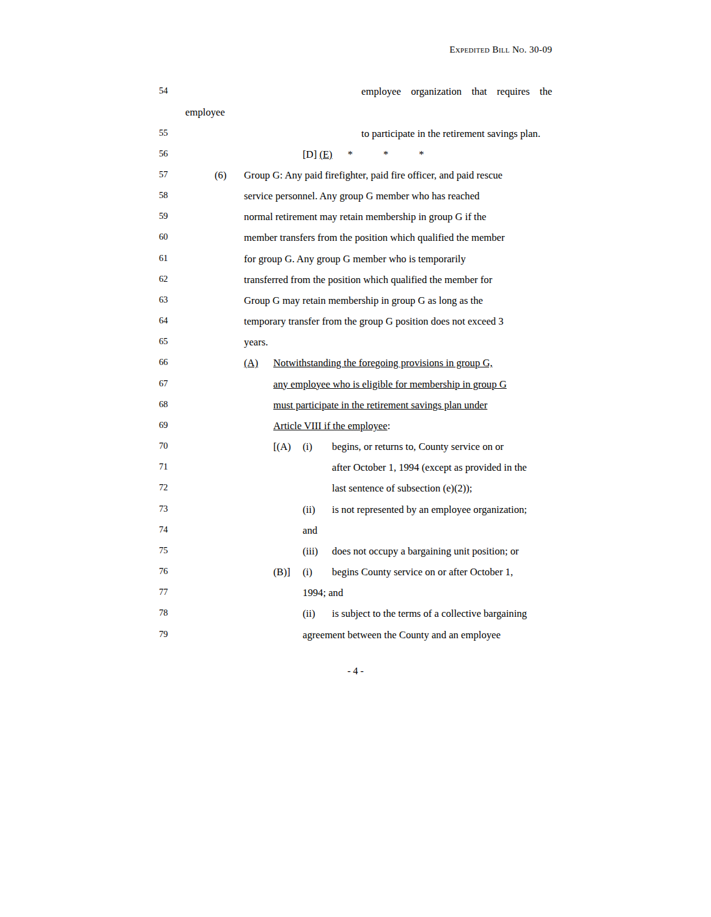Expedited Bill No. 30-09
| 54 | employee organization that requires the employee |
| 55 | to participate in the retirement savings plan. |
| 56 | [D] (E) * * * |
| 57 | (6) Group G: Any paid firefighter, paid fire officer, and paid rescue |
| 58 | service personnel. Any group G member who has reached |
| 59 | normal retirement may retain membership in group G if the |
| 60 | member transfers from the position which qualified the member |
| 61 | for group G. Any group G member who is temporarily |
| 62 | transferred from the position which qualified the member for |
| 63 | Group G may retain membership in group G as long as the |
| 64 | temporary transfer from the group G position does not exceed 3 |
| 65 | years. |
| 66 | (A) Notwithstanding the foregoing provisions in group G, |
| 67 | any employee who is eligible for membership in group G |
| 68 | must participate in the retirement savings plan under |
| 69 | Article VIII if the employee : |
| 70 | [(A) (i) begins, or returns to, County service on or |
| 71 | after October 1, 1994 (except as provided in the |
| 72 | last sentence of subsection (e)(2)); |
| 73 | (ii) is not represented by an employee organization; |
| 74 | and |
| 75 | (iii) does not occupy a bargaining unit position; or |
| 76 | (B)] (i) begins County service on or after October 1, |
| 77 | 1994; and |
| 78 | (ii) is subject to the terms of a collective bargaining |
| 79 | agreement between the County and an employee |
- 4 -